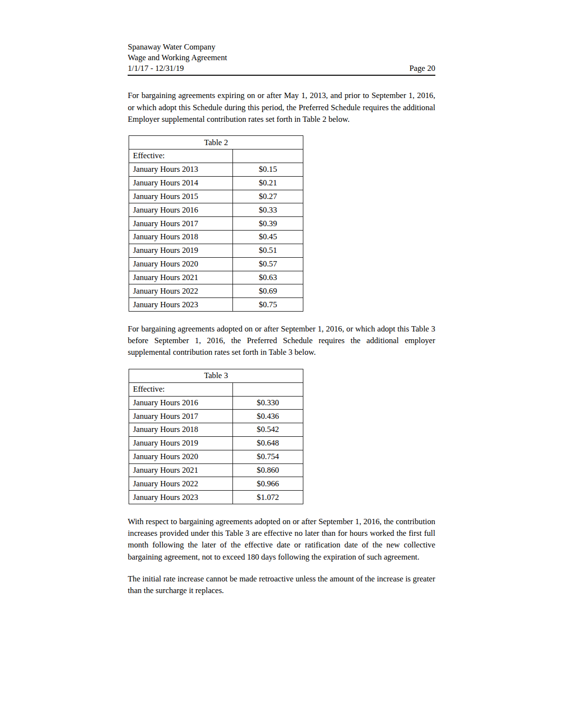Spanaway Water Company
Wage and Working Agreement
1/1/17 - 12/31/19
Page 20
For bargaining agreements expiring on or after May 1, 2013, and prior to September 1, 2016, or which adopt this Schedule during this period, the Preferred Schedule requires the additional Employer supplemental contribution rates set forth in Table 2 below.
| Table 2 |
| Effective: | |
| January Hours 2013 | $0.15 |
| January Hours 2014 | $0.21 |
| January Hours 2015 | $0.27 |
| January Hours 2016 | $0.33 |
| January Hours 2017 | $0.39 |
| January Hours 2018 | $0.45 |
| January Hours 2019 | $0.51 |
| January Hours 2020 | $0.57 |
| January Hours 2021 | $0.63 |
| January Hours 2022 | $0.69 |
| January Hours 2023 | $0.75 |
For bargaining agreements adopted on or after September 1, 2016, or which adopt this Table 3 before September 1, 2016, the Preferred Schedule requires the additional employer supplemental contribution rates set forth in Table 3 below.
| Table 3 |
| Effective: | |
| January Hours 2016 | $0.330 |
| January Hours 2017 | $0.436 |
| January Hours 2018 | $0.542 |
| January Hours 2019 | $0.648 |
| January Hours 2020 | $0.754 |
| January Hours 2021 | $0.860 |
| January Hours 2022 | $0.966 |
| January Hours 2023 | $1.072 |
With respect to bargaining agreements adopted on or after September 1, 2016, the contribution increases provided under this Table 3 are effective no later than for hours worked the first full month following the later of the effective date or ratification date of the new collective bargaining agreement, not to exceed 180 days following the expiration of such agreement.
The initial rate increase cannot be made retroactive unless the amount of the increase is greater than the surcharge it replaces.